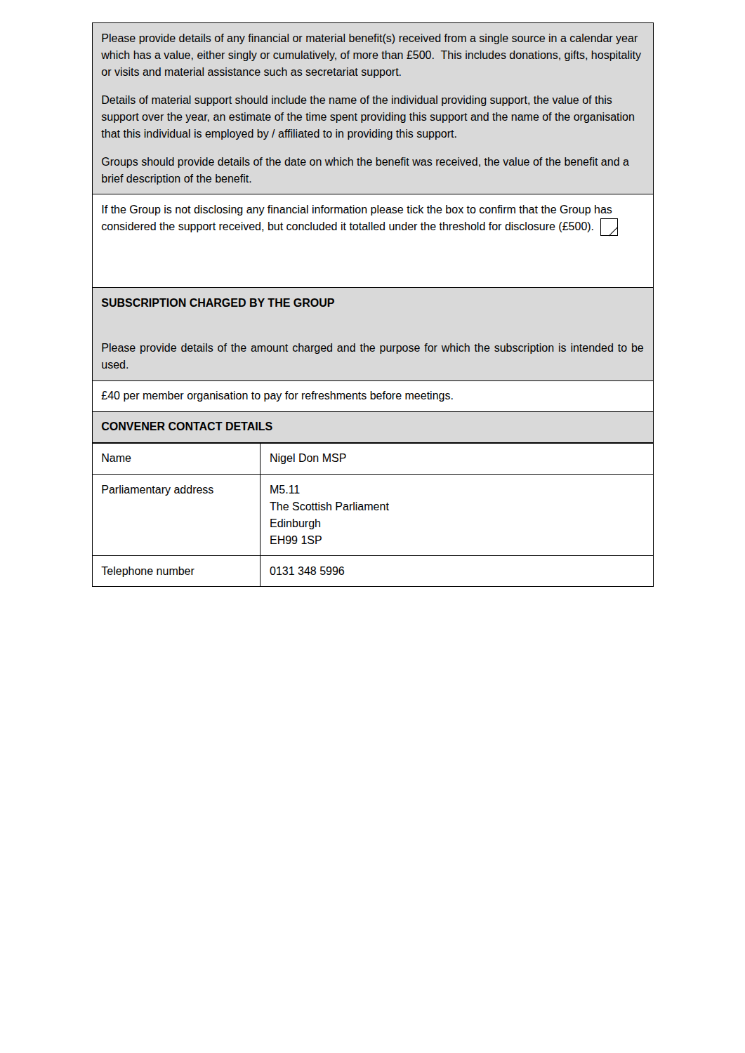| Please provide details of any financial or material benefit(s) received from a single source in a calendar year which has a value, either singly or cumulatively, of more than £500. This includes donations, gifts, hospitality or visits and material assistance such as secretariat support. Details of material support should include the name of the individual providing support, the value of this support over the year, an estimate of the time spent providing this support and the name of the organisation that this individual is employed by / affiliated to in providing this support. Groups should provide details of the date on which the benefit was received, the value of the benefit and a brief description of the benefit. |
| If the Group is not disclosing any financial information please tick the box to confirm that the Group has considered the support received, but concluded it totalled under the threshold for disclosure (£500). |
| SUBSCRIPTION CHARGED BY THE GROUP Please provide details of the amount charged and the purpose for which the subscription is intended to be used. |
| £40 per member organisation to pay for refreshments before meetings. |
| CONVENER CONTACT DETAILS |
| Name | Nigel Don MSP |
| Parliamentary address | M5.11 The Scottish Parliament Edinburgh EH99 1SP |
| Telephone number | 0131 348 5996 |